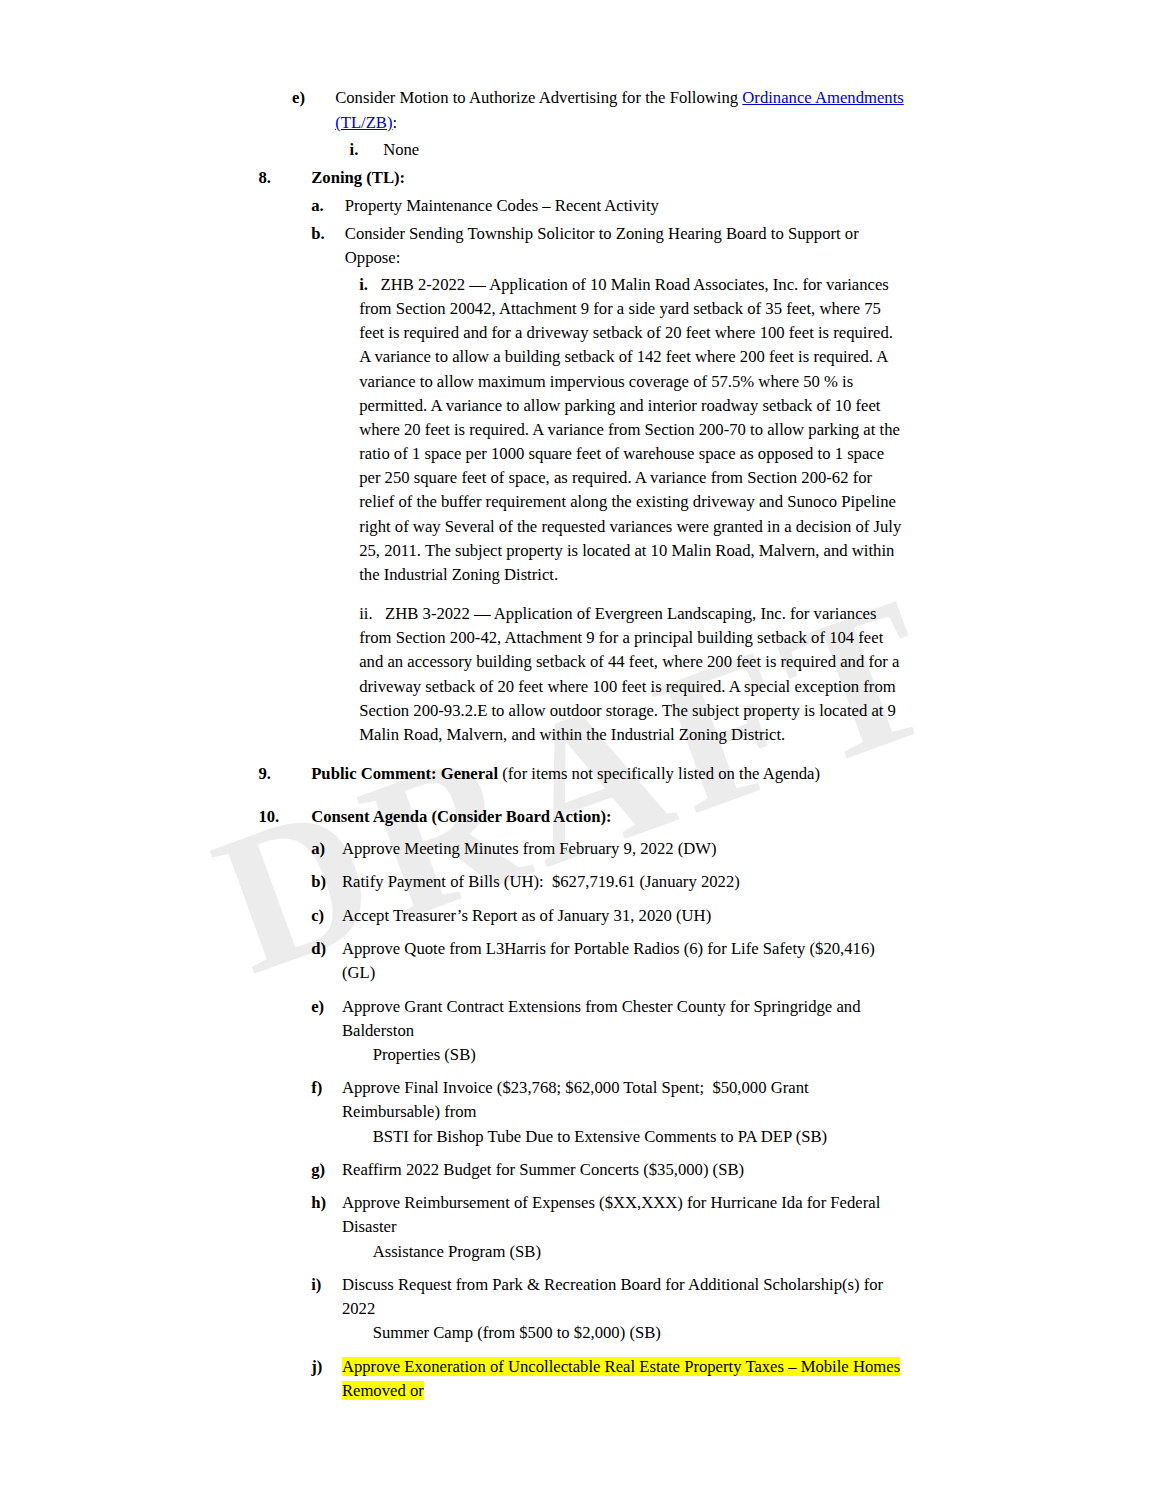DRAFT
e)
Consider Motion to Authorize Advertising for the Following Ordinance Amendments (TL/ZB):
i.
None
8.
Zoning (TL):
a.
Property Maintenance Codes – Recent Activity
b.
Consider Sending Township Solicitor to Zoning Hearing Board to Support or Oppose:
i. ZHB 2-2022 — Application of 10 Malin Road Associates, Inc. for variances from Section 20042, Attachment 9 for a side yard setback of 35 feet, where 75 feet is required and for a driveway setback of 20 feet where 100 feet is required. A variance to allow a building setback of 142 feet where 200 feet is required. A variance to allow maximum impervious coverage of 57.5% where 50 % is permitted. A variance to allow parking and interior roadway setback of 10 feet where 20 feet is required. A variance from Section 200-70 to allow parking at the ratio of 1 space per 1000 square feet of warehouse space as opposed to 1 space per 250 square feet of space, as required. A variance from Section 200-62 for relief of the buffer requirement along the existing driveway and Sunoco Pipeline right of way Several of the requested variances were granted in a decision of July 25, 2011. The subject property is located at 10 Malin Road, Malvern, and within the Industrial Zoning District.
ii. ZHB 3-2022 — Application of Evergreen Landscaping, Inc. for variances from Section 200-42, Attachment 9 for a principal building setback of 104 feet and an accessory building setback of 44 feet, where 200 feet is required and for a driveway setback of 20 feet where 100 feet is required. A special exception from Section 200-93.2.E to allow outdoor storage. The subject property is located at 9 Malin Road, Malvern, and within the Industrial Zoning District.
9.
Public Comment: General (for items not specifically listed on the Agenda)
10.
Consent Agenda (Consider Board Action):
a)
Approve Meeting Minutes from February 9, 2022 (DW)
b)
Ratify Payment of Bills (UH): $627,719.61 (January 2022)
c)
Accept Treasurer’s Report as of January 31, 2020 (UH)
d)
Approve Quote from L3Harris for Portable Radios (6) for Life Safety ($20,416) (GL)
e)
Approve Grant Contract Extensions from Chester County for Springridge and Balderston
Properties (SB)
f)
Approve Final Invoice ($23,768; $62,000 Total Spent; $50,000 Grant Reimbursable) from
BSTI for Bishop Tube Due to Extensive Comments to PA DEP (SB)
g)
Reaffirm 2022 Budget for Summer Concerts ($35,000) (SB)
h)
Approve Reimbursement of Expenses ($XX,XXX) for Hurricane Ida for Federal Disaster
Assistance Program (SB)
i)
Discuss Request from Park & Recreation Board for Additional Scholarship(s) for 2022
Summer Camp (from $500 to $2,000) (SB)
j)
Approve Exoneration of Uncollectable Real Estate Property Taxes – Mobile Homes Removed or